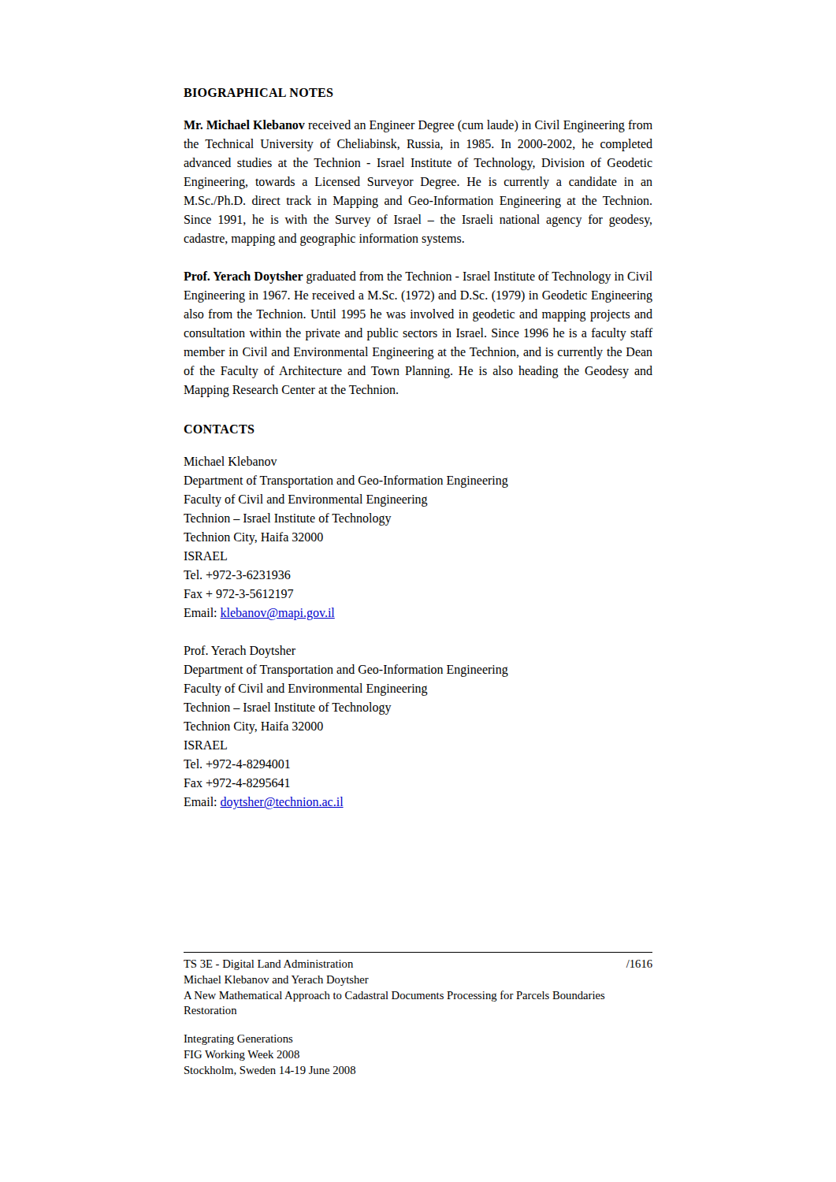BIOGRAPHICAL NOTES
Mr. Michael Klebanov received an Engineer Degree (cum laude) in Civil Engineering from the Technical University of Cheliabinsk, Russia, in 1985. In 2000-2002, he completed advanced studies at the Technion - Israel Institute of Technology, Division of Geodetic Engineering, towards a Licensed Surveyor Degree. He is currently a candidate in an M.Sc./Ph.D. direct track in Mapping and Geo-Information Engineering at the Technion. Since 1991, he is with the Survey of Israel – the Israeli national agency for geodesy, cadastre, mapping and geographic information systems.
Prof. Yerach Doytsher graduated from the Technion - Israel Institute of Technology in Civil Engineering in 1967. He received a M.Sc. (1972) and D.Sc. (1979) in Geodetic Engineering also from the Technion. Until 1995 he was involved in geodetic and mapping projects and consultation within the private and public sectors in Israel. Since 1996 he is a faculty staff member in Civil and Environmental Engineering at the Technion, and is currently the Dean of the Faculty of Architecture and Town Planning. He is also heading the Geodesy and Mapping Research Center at the Technion.
CONTACTS
Michael Klebanov
Department of Transportation and Geo-Information Engineering
Faculty of Civil and Environmental Engineering
Technion – Israel Institute of Technology
Technion City, Haifa 32000
ISRAEL
Tel. +972-3-6231936
Fax + 972-3-5612197
Email: klebanov@mapi.gov.il
Prof. Yerach Doytsher
Department of Transportation and Geo-Information Engineering
Faculty of Civil and Environmental Engineering
Technion – Israel Institute of Technology
Technion City, Haifa 32000
ISRAEL
Tel. +972-4-8294001
Fax +972-4-8295641
Email: doytsher@technion.ac.il
TS 3E - Digital Land Administration
/1616
Michael Klebanov and Yerach Doytsher
A New Mathematical Approach to Cadastral Documents Processing for Parcels Boundaries Restoration
Integrating Generations
FIG Working Week 2008
Stockholm, Sweden 14-19 June 2008